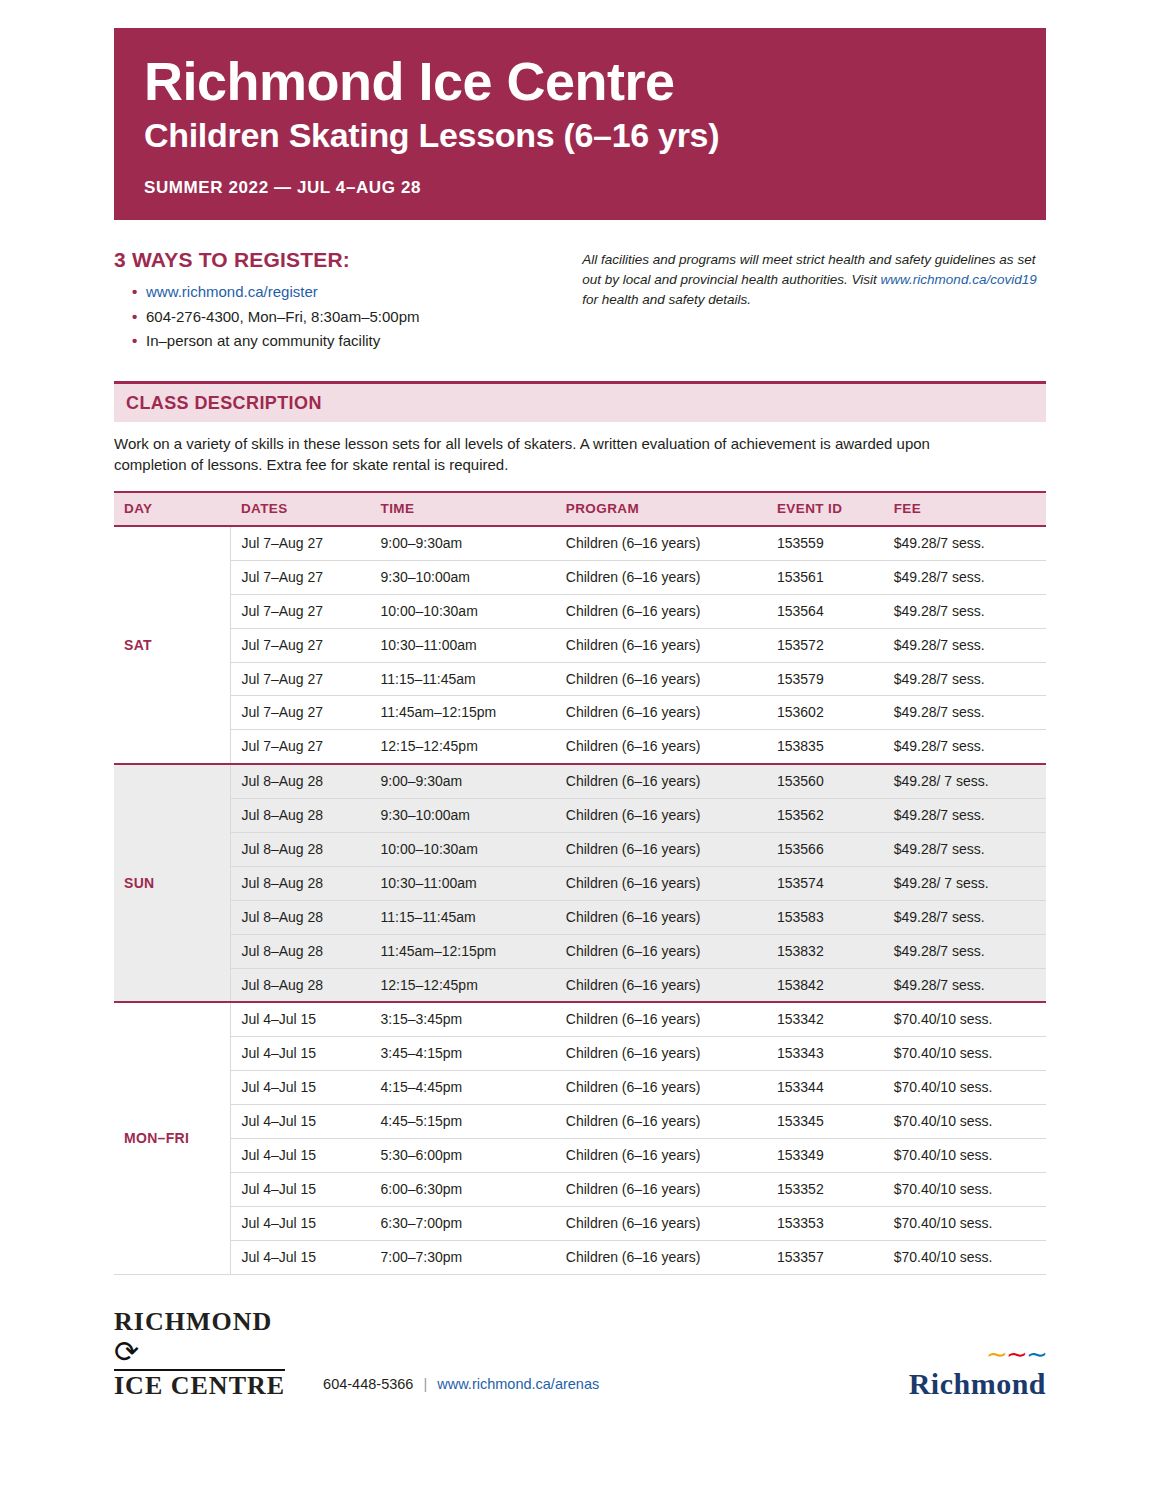Richmond Ice Centre
Children Skating Lessons (6–16 yrs)
SUMMER 2022 — JUL 4–AUG 28
3 WAYS TO REGISTER:
www.richmond.ca/register
604-276-4300, Mon–Fri, 8:30am–5:00pm
In–person at any community facility
All facilities and programs will meet strict health and safety guidelines as set out by local and provincial health authorities. Visit www.richmond.ca/covid19 for health and safety details.
CLASS DESCRIPTION
Work on a variety of skills in these lesson sets for all levels of skaters. A written evaluation of achievement is awarded upon completion of lessons. Extra fee for skate rental is required.
| DAY | DATES | TIME | PROGRAM | EVENT ID | FEE |
| --- | --- | --- | --- | --- | --- |
| SAT | Jul 7–Aug 27 | 9:00–9:30am | Children (6–16 years) | 153559 | $49.28/7 sess. |
| Jul 7–Aug 27 | 9:30–10:00am | Children (6–16 years) | 153561 | $49.28/7 sess. |
| Jul 7–Aug 27 | 10:00–10:30am | Children (6–16 years) | 153564 | $49.28/7 sess. |
| Jul 7–Aug 27 | 10:30–11:00am | Children (6–16 years) | 153572 | $49.28/7 sess. |
| Jul 7–Aug 27 | 11:15–11:45am | Children (6–16 years) | 153579 | $49.28/7 sess. |
| Jul 7–Aug 27 | 11:45am–12:15pm | Children (6–16 years) | 153602 | $49.28/7 sess. |
| Jul 7–Aug 27 | 12:15–12:45pm | Children (6–16 years) | 153835 | $49.28/7 sess. |
| SUN | Jul 8–Aug 28 | 9:00–9:30am | Children (6–16 years) | 153560 | $49.28/ 7 sess. |
| Jul 8–Aug 28 | 9:30–10:00am | Children (6–16 years) | 153562 | $49.28/7 sess. |
| Jul 8–Aug 28 | 10:00–10:30am | Children (6–16 years) | 153566 | $49.28/7 sess. |
| Jul 8–Aug 28 | 10:30–11:00am | Children (6–16 years) | 153574 | $49.28/ 7 sess. |
| Jul 8–Aug 28 | 11:15–11:45am | Children (6–16 years) | 153583 | $49.28/7 sess. |
| Jul 8–Aug 28 | 11:45am–12:15pm | Children (6–16 years) | 153832 | $49.28/7 sess. |
| Jul 8–Aug 28 | 12:15–12:45pm | Children (6–16 years) | 153842 | $49.28/7 sess. |
| MON–FRI | Jul 4–Jul 15 | 3:15–3:45pm | Children (6–16 years) | 153342 | $70.40/10 sess. |
| Jul 4–Jul 15 | 3:45–4:15pm | Children (6–16 years) | 153343 | $70.40/10 sess. |
| Jul 4–Jul 15 | 4:15–4:45pm | Children (6–16 years) | 153344 | $70.40/10 sess. |
| Jul 4–Jul 15 | 4:45–5:15pm | Children (6–16 years) | 153345 | $70.40/10 sess. |
| Jul 4–Jul 15 | 5:30–6:00pm | Children (6–16 years) | 153349 | $70.40/10 sess. |
| Jul 4–Jul 15 | 6:00–6:30pm | Children (6–16 years) | 153352 | $70.40/10 sess. |
| Jul 4–Jul 15 | 6:30–7:00pm | Children (6–16 years) | 153353 | $70.40/10 sess. |
| Jul 4–Jul 15 | 7:00–7:30pm | Children (6–16 years) | 153357 | $70.40/10 sess. |
RICHMOND ⟳ ICE CENTRE
604-448-5366 | www.richmond.ca/arenas
∼∼∼ Richmond